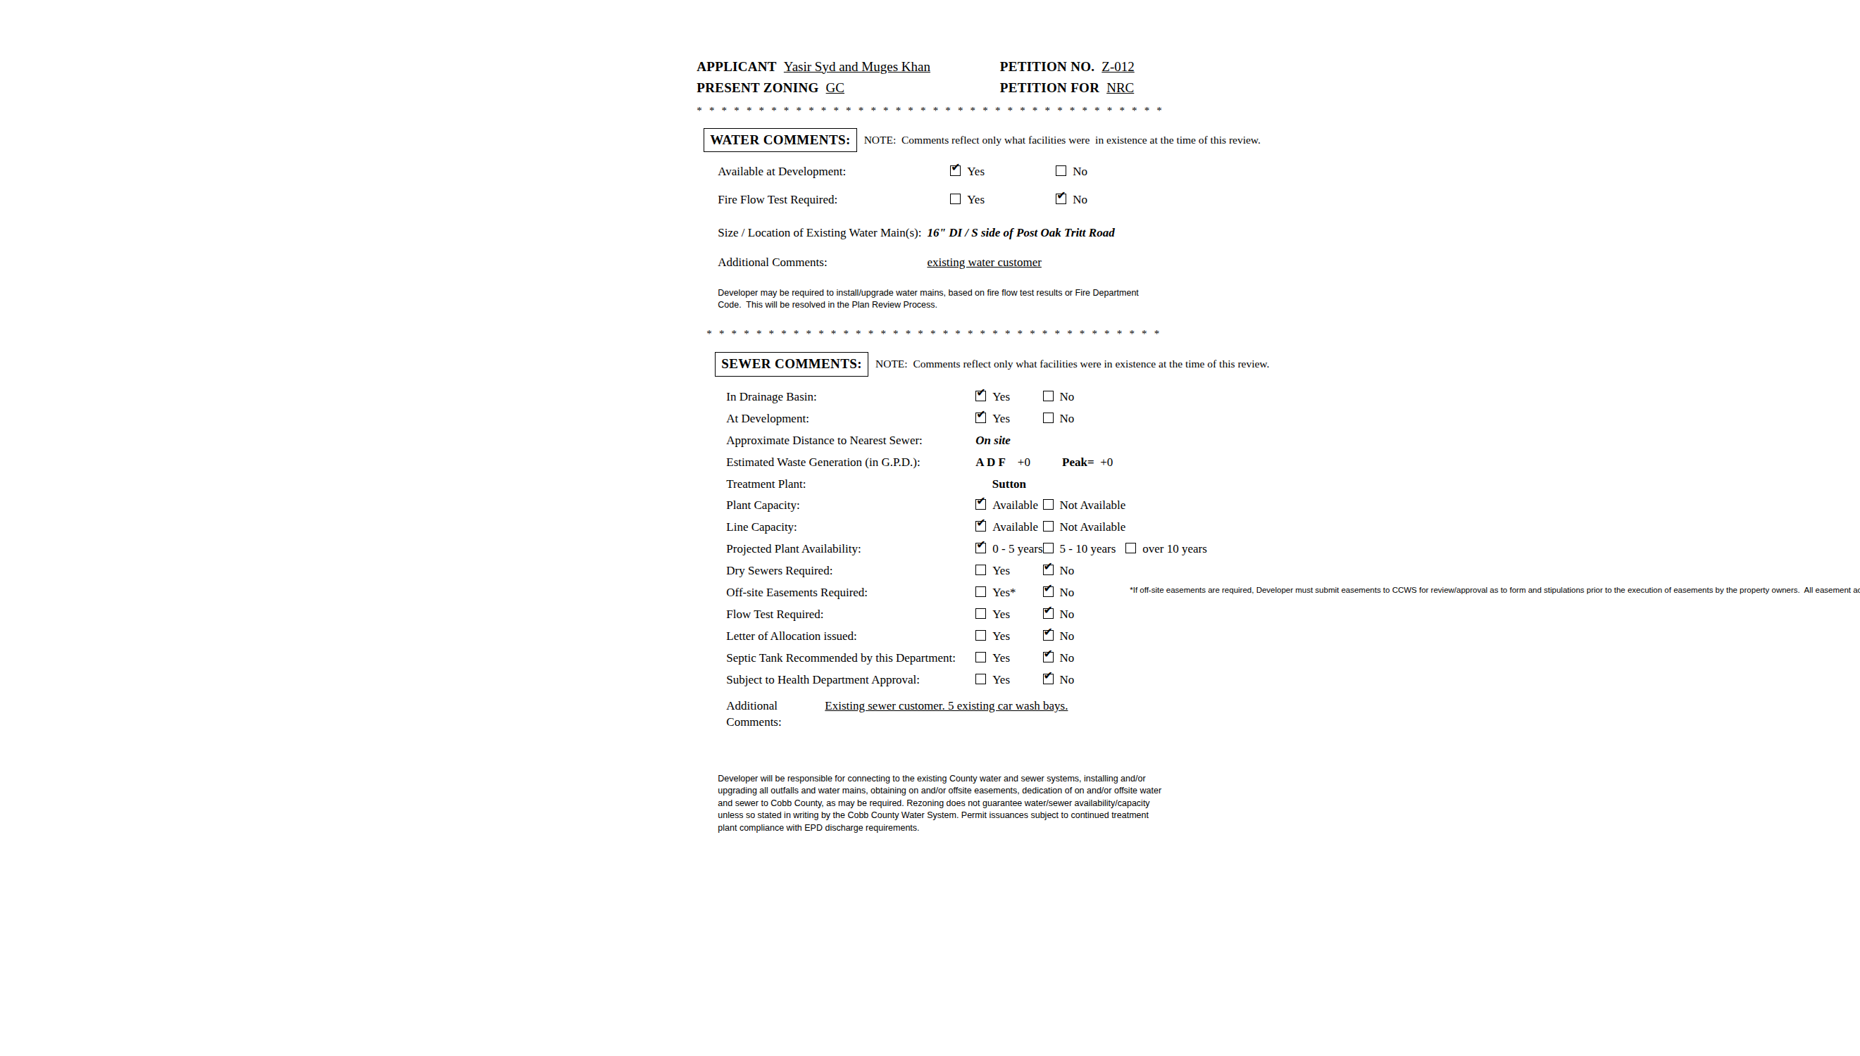| APPLICANT Yasir Syd and Muges Khan | PETITION NO. Z-012 |
| PRESENT ZONING GC | PETITION FOR NRC |
* * * * * * * * * * * * * * * * * * * * * * * * * * * * * * * * * * * * * * * * * * * * * * * * * * * *
WATER COMMENTS: NOTE: Comments reflect only what facilities were in existence at the time of this review.
| Available at Development: | Yes | No |
| Fire Flow Test Required: | Yes | No |
| Size / Location of Existing Water Main(s): | 16" DI / S side of Post Oak Tritt Road |
| Additional Comments: | existing water customer |
Developer may be required to install/upgrade water mains, based on fire flow test results or Fire Department Code. This will be resolved in the Plan Review Process.
* * * * * * * * * * * * * * * * * * * * * * * * * * * * * * * * * * * * * * * * * * * * * * * * * * *
SEWER COMMENTS: NOTE: Comments reflect only what facilities were in existence at the time of this review.
| In Drainage Basin: | Yes | No | |
| At Development: | Yes | No | |
| Approximate Distance to Nearest Sewer: | On site | | |
| Estimated Waste Generation (in G.P.D.): | A D F +0 | Peak= +0 | |
| Treatment Plant: | Sutton | | |
| Plant Capacity: | Available | Not Available | |
| Line Capacity: | Available | Not Available | |
| Projected Plant Availability: | 0 - 5 years | 5 - 10 years | over 10 years |
| Dry Sewers Required: | Yes | No | |
| Off-site Easements Required: | Yes* | No | *If off-site easements are required, Developer must submit easements to CCWS for review/approval as to form and stipulations prior to the execution of easements by the property owners. All easement acquisitions are the responsibility of the Developer |
| Flow Test Required: | Yes | No |
| Letter of Allocation issued: | Yes | No |
| Septic Tank Recommended by this Department: | Yes | No |
| Subject to Health Department Approval: | Yes | No |
| Additional Comments: | Existing sewer customer. 5 existing car wash bays. |
Developer will be responsible for connecting to the existing County water and sewer systems, installing and/or upgrading all outfalls and water mains, obtaining on and/or offsite easements, dedication of on and/or offsite water and sewer to Cobb County, as may be required. Rezoning does not guarantee water/sewer availability/capacity unless so stated in writing by the Cobb County Water System. Permit issuances subject to continued treatment plant compliance with EPD discharge requirements.